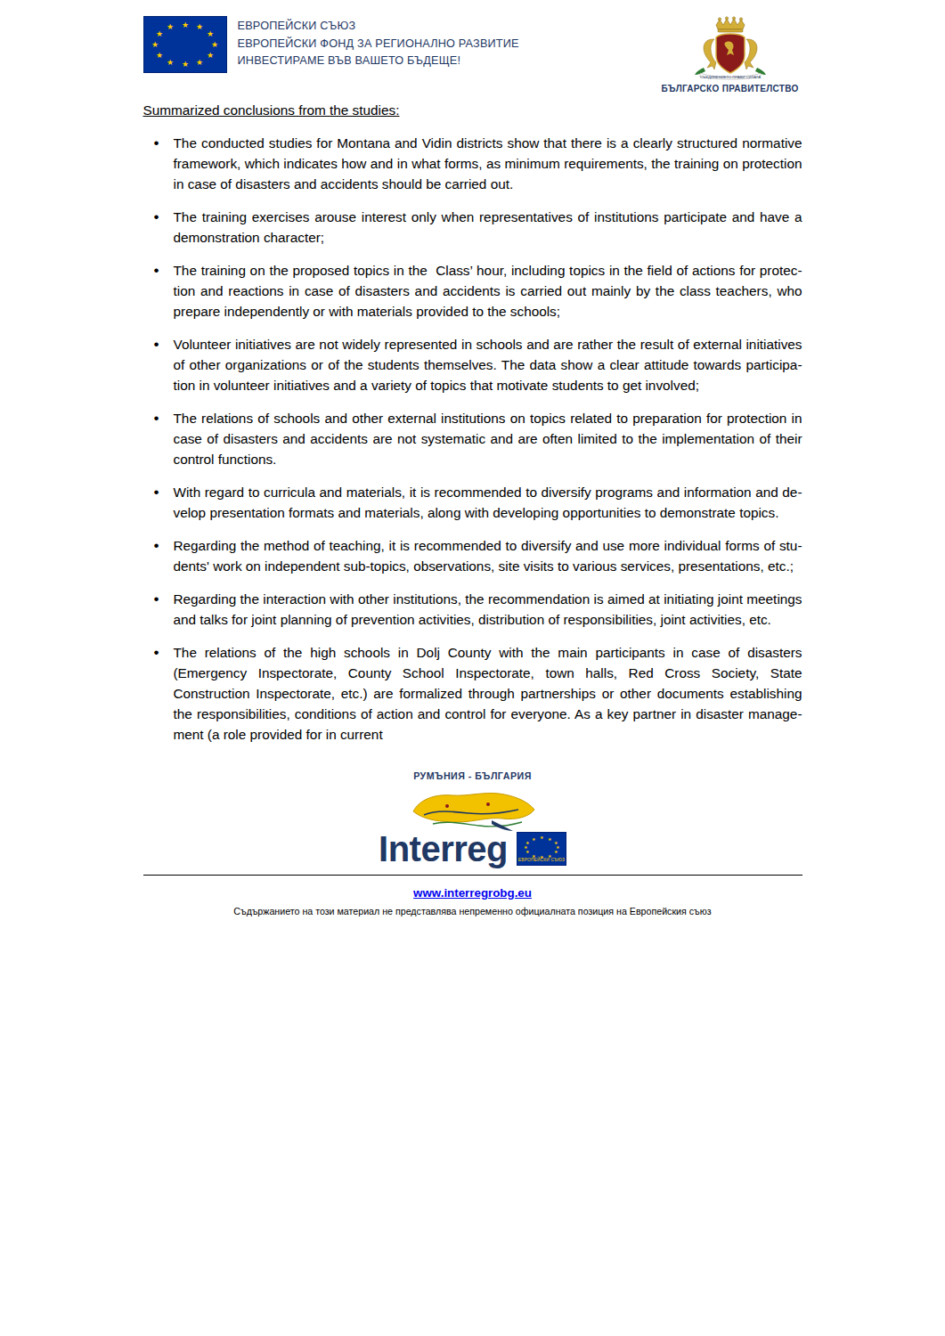★ ★ ★ ★ ★ ★ ★ ★ ★ ★ ★ ★
ЕВРОПЕЙСКИ СЪЮЗ
ЕВРОПЕЙСКИ ФОНД ЗА РЕГИОНАЛНО РАЗВИТИЕ
ИНВЕСТИРАМЕ ВЪВ ВАШЕТО БЪДЕЩЕ!
СЪЕДИНЕНИЕТО ПРАВИ СИЛАТА
БЪЛГАРСКО ПРАВИТЕЛСТВО
Summarized conclusions from the studies:
The conducted studies for Montana and Vidin districts show that there is a clearly structured normative framework, which indicates how and in what forms, as minimum requirements, the training on protection in case of disasters and accidents should be carried out.
The training exercises arouse interest only when representatives of institutions participate and have a demonstration character;
The training on the proposed topics in the Class’ hour, including topics in the field of actions for protection and reactions in case of disasters and accidents is carried out mainly by the class teachers, who prepare independently or with materials provided to the schools;
Volunteer initiatives are not widely represented in schools and are rather the result of external initiatives of other organizations or of the students themselves. The data show a clear attitude towards participation in volunteer initiatives and a variety of topics that motivate students to get involved;
The relations of schools and other external institutions on topics related to preparation for protection in case of disasters and accidents are not systematic and are often limited to the implementation of their control functions.
With regard to curricula and materials, it is recommended to diversify programs and information and develop presentation formats and materials, along with developing opportunities to demonstrate topics.
Regarding the method of teaching, it is recommended to diversify and use more individual forms of students' work on independent sub-topics, observations, site visits to various services, presentations, etc.;
Regarding the interaction with other institutions, the recommendation is aimed at initiating joint meetings and talks for joint planning of prevention activities, distribution of responsibilities, joint activities, etc.
The relations of the high schools in Dolj County with the main participants in case of disasters (Emergency Inspectorate, County School Inspectorate, town halls, Red Cross Society, State Construction Inspectorate, etc.) are formalized through partnerships or other documents establishing the responsibilities, conditions of action and control for everyone. As a key partner in disaster management (a role provided for in current
РУМЪНИЯ - БЪЛГАРИЯ
Interreg ★ ★ ★ ★ ★ ★ ★ ★ ★ ★ ★ ★ ЕВРОПЕЙСКИ СЪЮЗ
www.interregrobg.eu
Съдържанието на този материал не представлява непременно официалната позиция на Европейския съюз